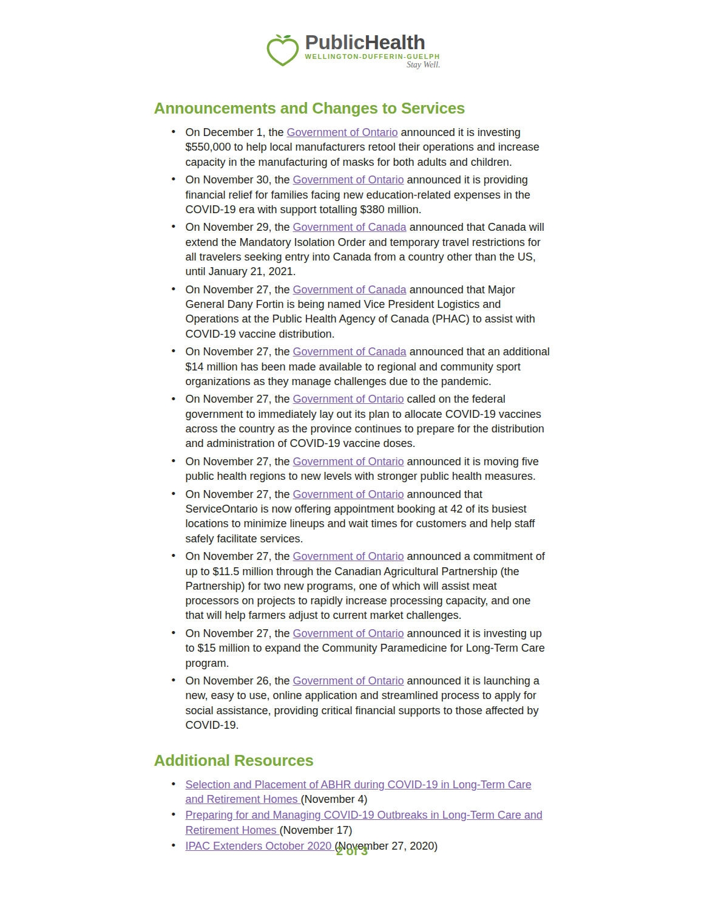Public Health
WELLINGTON-DUFFERIN-GUELPH
Stay Well.
Announcements and Changes to Services
On December 1, the Government of Ontario announced it is investing $550,000 to help local manufacturers retool their operations and increase capacity in the manufacturing of masks for both adults and children.
On November 30, the Government of Ontario announced it is providing financial relief for families facing new education-related expenses in the COVID-19 era with support totalling $380 million.
On November 29, the Government of Canada announced that Canada will extend the Mandatory Isolation Order and temporary travel restrictions for all travelers seeking entry into Canada from a country other than the US, until January 21, 2021.
On November 27, the Government of Canada announced that Major General Dany Fortin is being named Vice President Logistics and Operations at the Public Health Agency of Canada (PHAC) to assist with COVID-19 vaccine distribution.
On November 27, the Government of Canada announced that an additional $14 million has been made available to regional and community sport organizations as they manage challenges due to the pandemic.
On November 27, the Government of Ontario called on the federal government to immediately lay out its plan to allocate COVID-19 vaccines across the country as the province continues to prepare for the distribution and administration of COVID-19 vaccine doses.
On November 27, the Government of Ontario announced it is moving five public health regions to new levels with stronger public health measures.
On November 27, the Government of Ontario announced that ServiceOntario is now offering appointment booking at 42 of its busiest locations to minimize lineups and wait times for customers and help staff safely facilitate services.
On November 27, the Government of Ontario announced a commitment of up to $11.5 million through the Canadian Agricultural Partnership (the Partnership) for two new programs, one of which will assist meat processors on projects to rapidly increase processing capacity, and one that will help farmers adjust to current market challenges.
On November 27, the Government of Ontario announced it is investing up to $15 million to expand the Community Paramedicine for Long-Term Care program.
On November 26, the Government of Ontario announced it is launching a new, easy to use, online application and streamlined process to apply for social assistance, providing critical financial supports to those affected by COVID-19.
Additional Resources
Selection and Placement of ABHR during COVID-19 in Long-Term Care and Retirement Homes (November 4)
Preparing for and Managing COVID-19 Outbreaks in Long-Term Care and Retirement Homes (November 17)
IPAC Extenders October 2020 (November 27, 2020)
2 of 3